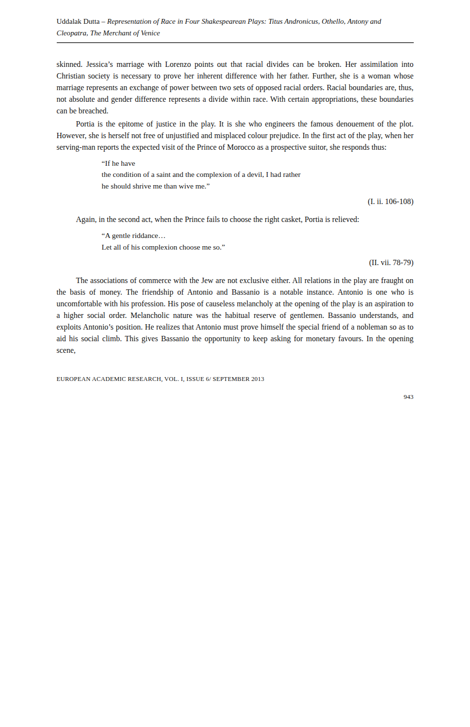Uddalak Dutta – Representation of Race in Four Shakespearean Plays: Titus Andronicus, Othello, Antony and Cleopatra, The Merchant of Venice
skinned. Jessica’s marriage with Lorenzo points out that racial divides can be broken. Her assimilation into Christian society is necessary to prove her inherent difference with her father. Further, she is a woman whose marriage represents an exchange of power between two sets of opposed racial orders. Racial boundaries are, thus, not absolute and gender difference represents a divide within race. With certain appropriations, these boundaries can be breached.
Portia is the epitome of justice in the play. It is she who engineers the famous denouement of the plot. However, she is herself not free of unjustified and misplaced colour prejudice. In the first act of the play, when her serving-man reports the expected visit of the Prince of Morocco as a prospective suitor, she responds thus:
“If he have
the condition of a saint and the complexion of a devil, I had rather
he should shrive me than wive me.”
(I. ii. 106-108)
Again, in the second act, when the Prince fails to choose the right casket, Portia is relieved:
“A gentle riddance…
Let all of his complexion choose me so.”
(II. vii. 78-79)
The associations of commerce with the Jew are not exclusive either. All relations in the play are fraught on the basis of money. The friendship of Antonio and Bassanio is a notable instance. Antonio is one who is uncomfortable with his profession. His pose of causeless melancholy at the opening of the play is an aspiration to a higher social order. Melancholic nature was the habitual reserve of gentlemen. Bassanio understands, and exploits Antonio’s position. He realizes that Antonio must prove himself the special friend of a nobleman so as to aid his social climb. This gives Bassanio the opportunity to keep asking for monetary favours. In the opening scene,
EUROPEAN ACADEMIC RESEARCH, VOL. I, ISSUE 6/ SEPTEMBER 2013
943